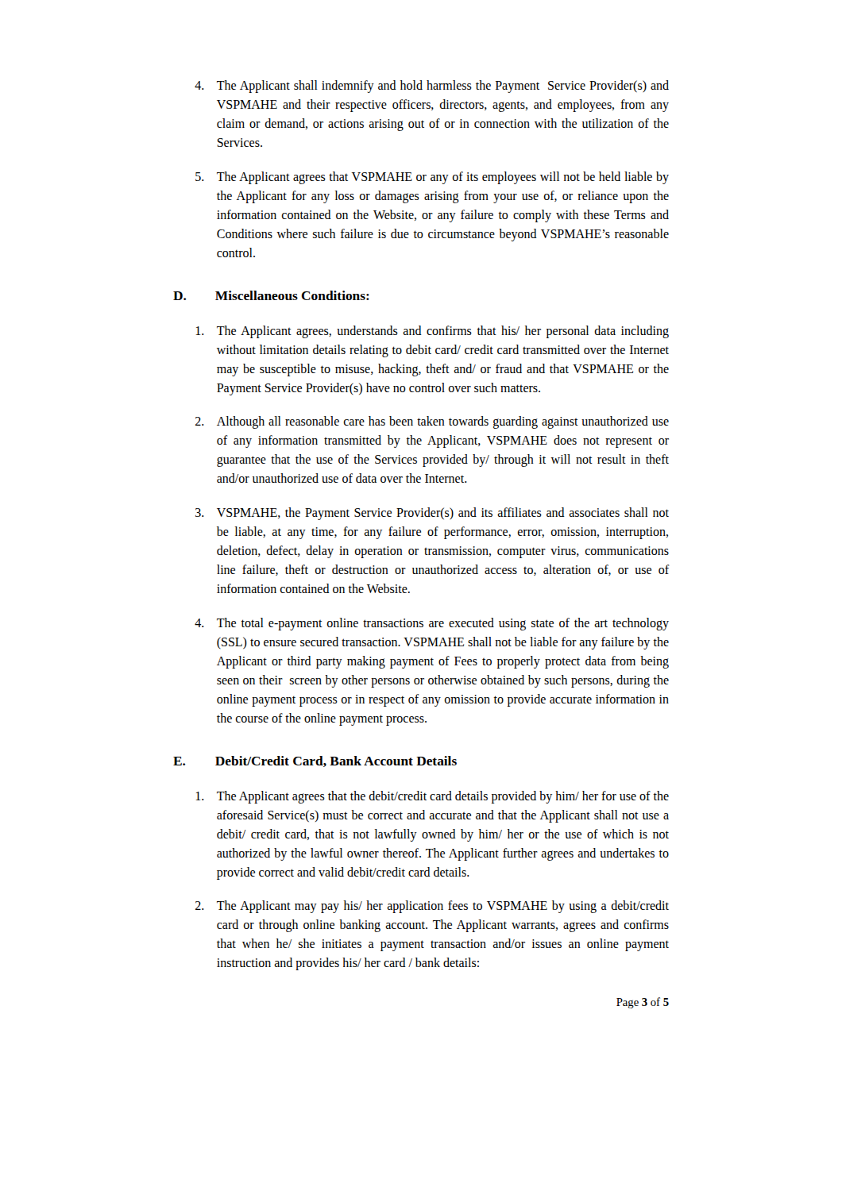The Applicant shall indemnify and hold harmless the Payment Service Provider(s) and VSPMAHE and their respective officers, directors, agents, and employees, from any claim or demand, or actions arising out of or in connection with the utilization of the Services.
The Applicant agrees that VSPMAHE or any of its employees will not be held liable by the Applicant for any loss or damages arising from your use of, or reliance upon the information contained on the Website, or any failure to comply with these Terms and Conditions where such failure is due to circumstance beyond VSPMAHE’s reasonable control.
D. Miscellaneous Conditions:
The Applicant agrees, understands and confirms that his/ her personal data including without limitation details relating to debit card/ credit card transmitted over the Internet may be susceptible to misuse, hacking, theft and/ or fraud and that VSPMAHE or the Payment Service Provider(s) have no control over such matters.
Although all reasonable care has been taken towards guarding against unauthorized use of any information transmitted by the Applicant, VSPMAHE does not represent or guarantee that the use of the Services provided by/ through it will not result in theft and/or unauthorized use of data over the Internet.
VSPMAHE, the Payment Service Provider(s) and its affiliates and associates shall not be liable, at any time, for any failure of performance, error, omission, interruption, deletion, defect, delay in operation or transmission, computer virus, communications line failure, theft or destruction or unauthorized access to, alteration of, or use of information contained on the Website.
The total e-payment online transactions are executed using state of the art technology (SSL) to ensure secured transaction. VSPMAHE shall not be liable for any failure by the Applicant or third party making payment of Fees to properly protect data from being seen on their screen by other persons or otherwise obtained by such persons, during the online payment process or in respect of any omission to provide accurate information in the course of the online payment process.
E. Debit/Credit Card, Bank Account Details
The Applicant agrees that the debit/credit card details provided by him/ her for use of the aforesaid Service(s) must be correct and accurate and that the Applicant shall not use a debit/ credit card, that is not lawfully owned by him/ her or the use of which is not authorized by the lawful owner thereof. The Applicant further agrees and undertakes to provide correct and valid debit/credit card details.
The Applicant may pay his/ her application fees to VSPMAHE by using a debit/credit card or through online banking account. The Applicant warrants, agrees and confirms that when he/ she initiates a payment transaction and/or issues an online payment instruction and provides his/ her card / bank details:
Page 3 of 5